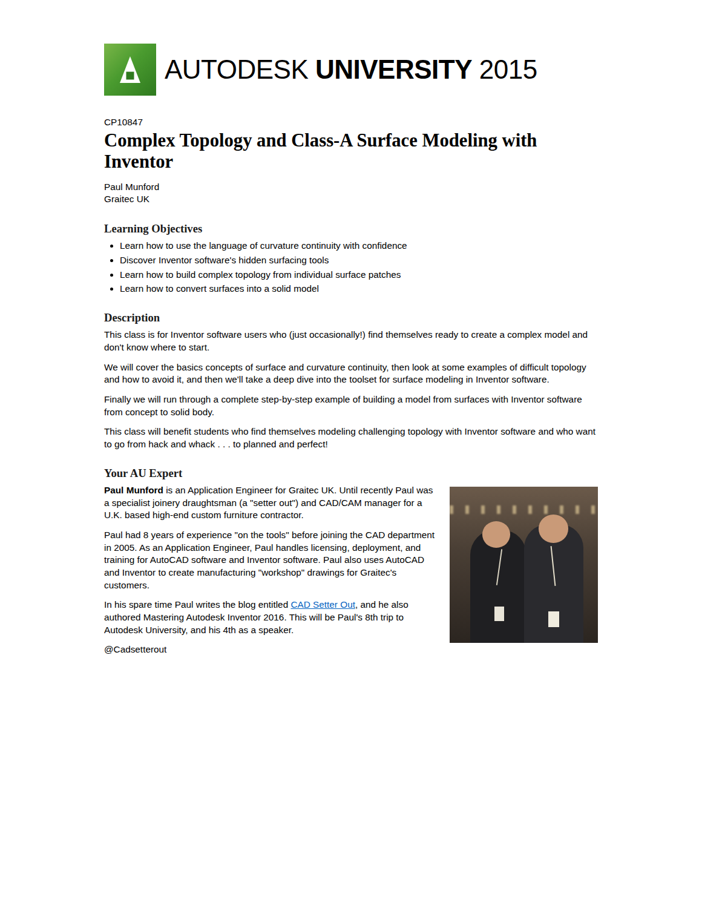AUTODESK UNIVERSITY 2015
CP10847
Complex Topology and Class-A Surface Modeling with Inventor
Paul Munford
Graitec UK
Learning Objectives
Learn how to use the language of curvature continuity with confidence
Discover Inventor software's hidden surfacing tools
Learn how to build complex topology from individual surface patches
Learn how to convert surfaces into a solid model
Description
This class is for Inventor software users who (just occasionally!) find themselves ready to create a complex model and don't know where to start.
We will cover the basics concepts of surface and curvature continuity, then look at some examples of difficult topology and how to avoid it, and then we'll take a deep dive into the toolset for surface modeling in Inventor software.
Finally we will run through a complete step-by-step example of building a model from surfaces with Inventor software from concept to solid body.
This class will benefit students who find themselves modeling challenging topology with Inventor software and who want to go from hack and whack . . . to planned and perfect!
Your AU Expert
Paul Munford is an Application Engineer for Graitec UK. Until recently Paul was a specialist joinery draughtsman (a "setter out") and CAD/CAM manager for a U.K. based high-end custom furniture contractor.
Paul had 8 years of experience "on the tools" before joining the CAD department in 2005. As an Application Engineer, Paul handles licensing, deployment, and training for AutoCAD software and Inventor software. Paul also uses AutoCAD and Inventor to create manufacturing "workshop" drawings for Graitec's customers.
In his spare time Paul writes the blog entitled CAD Setter Out, and he also authored Mastering Autodesk Inventor 2016. This will be Paul's 8th trip to Autodesk University, and his 4th as a speaker.
@Cadsetterout